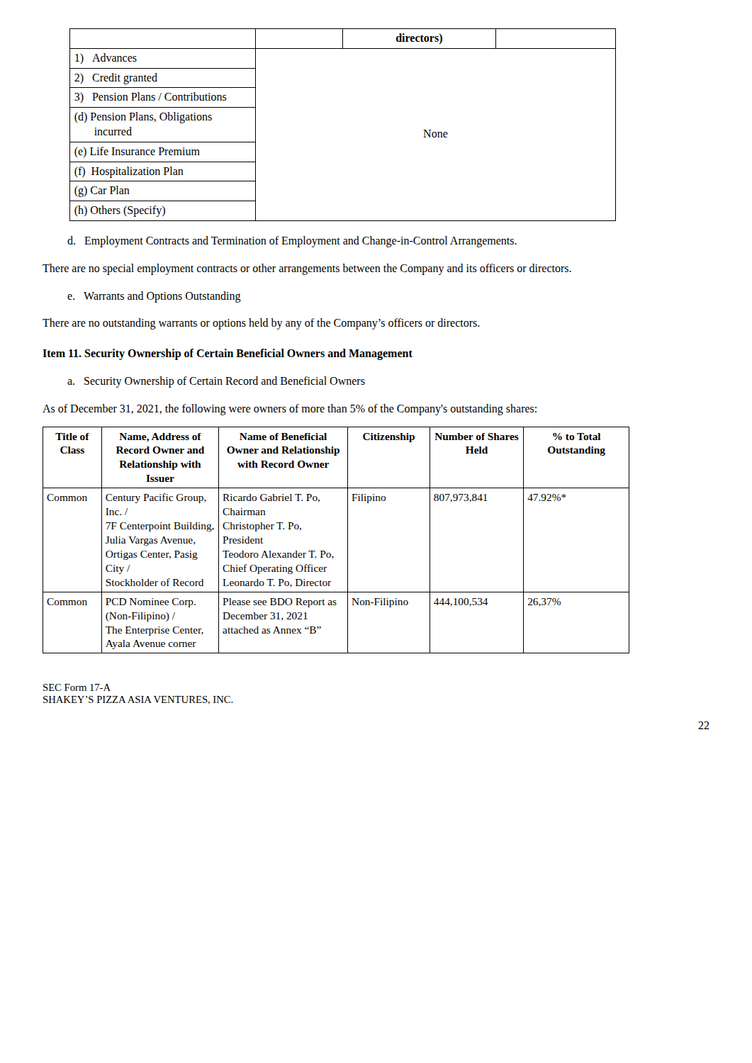| | | directors) | |
| 1) Advances | None |
| 2) Credit granted |
| 3) Pension Plans / Contributions |
| (d) Pension Plans, Obligations incurred |
| (e) Life Insurance Premium |
| (f) Hospitalization Plan |
| (g) Car Plan |
| (h) Others (Specify) |
d. Employment Contracts and Termination of Employment and Change-in-Control Arrangements.
There are no special employment contracts or other arrangements between the Company and its officers or directors.
e. Warrants and Options Outstanding
There are no outstanding warrants or options held by any of the Company’s officers or directors.
Item 11. Security Ownership of Certain Beneficial Owners and Management
a. Security Ownership of Certain Record and Beneficial Owners
As of December 31, 2021, the following were owners of more than 5% of the Company's outstanding shares:
| Title of Class | Name, Address of Record Owner and Relationship with Issuer | Name of Beneficial Owner and Relationship with Record Owner | Citizenship | Number of Shares Held | % to Total Outstanding |
| --- | --- | --- | --- | --- | --- |
| Common | Century Pacific Group, Inc. / 7F Centerpoint Building, Julia Vargas Avenue, Ortigas Center, Pasig City / Stockholder of Record | Ricardo Gabriel T. Po, Chairman Christopher T. Po, President Teodoro Alexander T. Po, Chief Operating Officer Leonardo T. Po, Director | Filipino | 807,973,841 | 47.92%* |
| Common | PCD Nominee Corp. (Non-Filipino) / The Enterprise Center, Ayala Avenue corner | Please see BDO Report as December 31, 2021 attached as Annex “B” | Non-Filipino | 444,100,534 | 26,37% |
SEC Form 17-A
SHAKEY’S PIZZA ASIA VENTURES, INC.
22